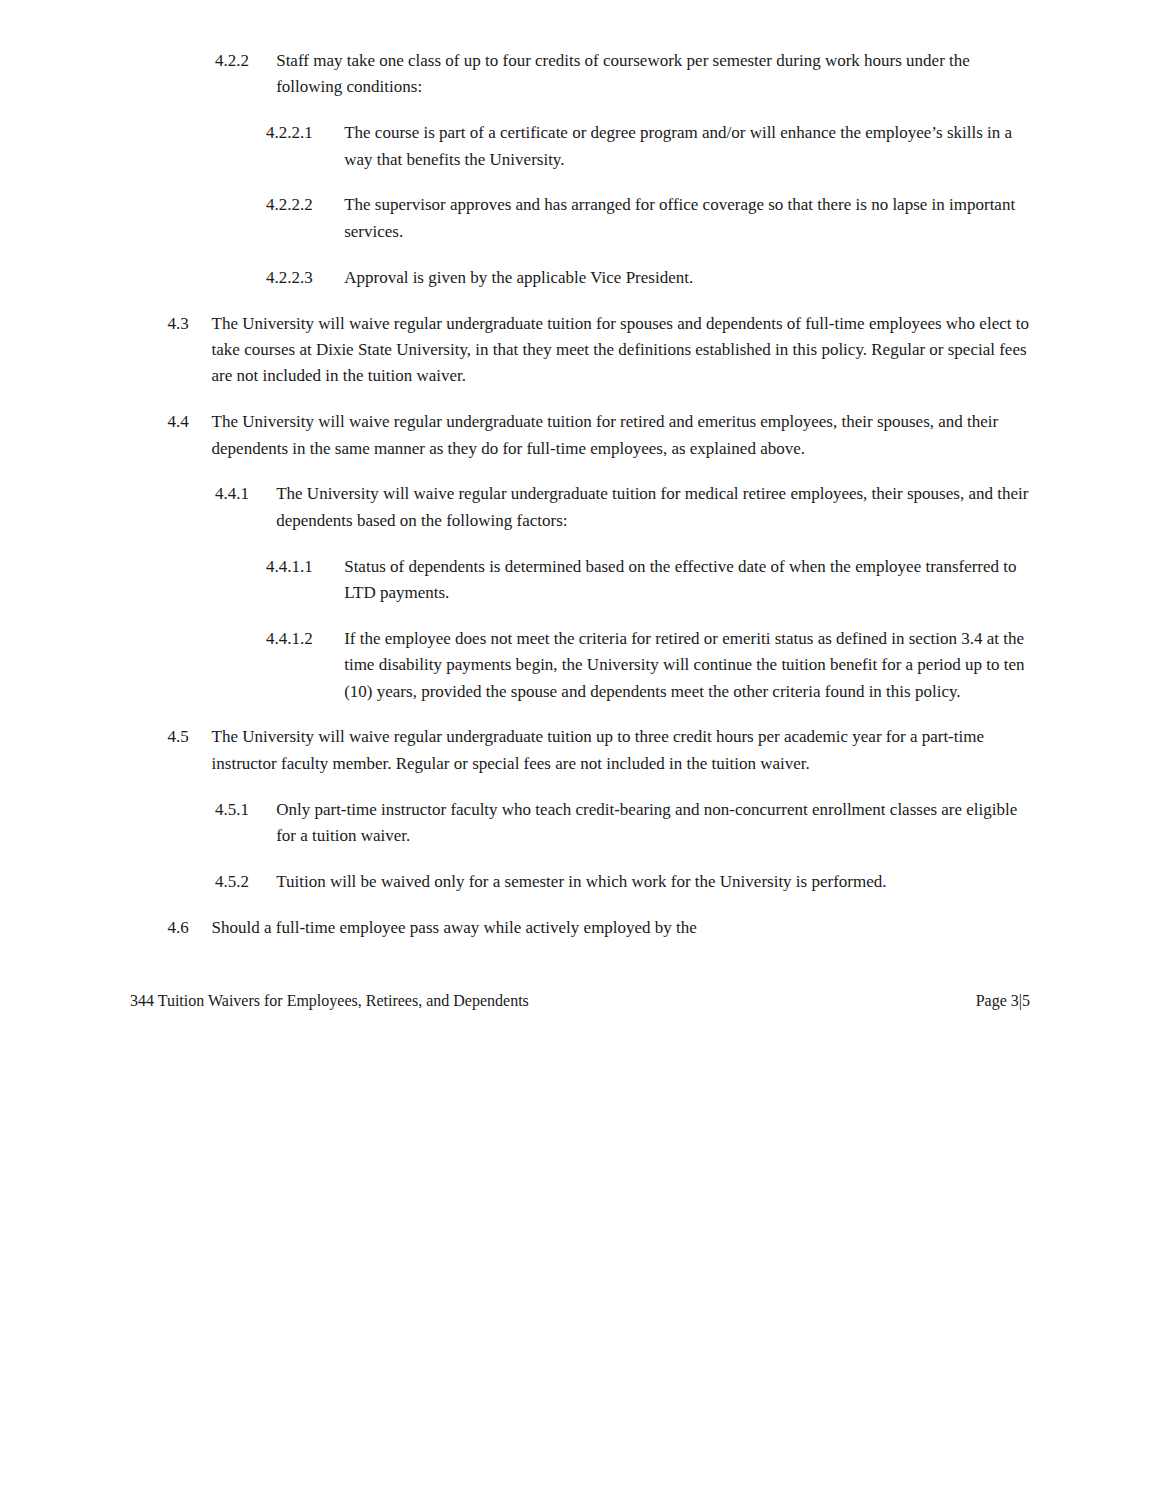4.2.2 Staff may take one class of up to four credits of coursework per semester during work hours under the following conditions:
4.2.2.1 The course is part of a certificate or degree program and/or will enhance the employee’s skills in a way that benefits the University.
4.2.2.2 The supervisor approves and has arranged for office coverage so that there is no lapse in important services.
4.2.2.3 Approval is given by the applicable Vice President.
4.3 The University will waive regular undergraduate tuition for spouses and dependents of full-time employees who elect to take courses at Dixie State University, in that they meet the definitions established in this policy. Regular or special fees are not included in the tuition waiver.
4.4 The University will waive regular undergraduate tuition for retired and emeritus employees, their spouses, and their dependents in the same manner as they do for full-time employees, as explained above.
4.4.1 The University will waive regular undergraduate tuition for medical retiree employees, their spouses, and their dependents based on the following factors:
4.4.1.1 Status of dependents is determined based on the effective date of when the employee transferred to LTD payments.
4.4.1.2 If the employee does not meet the criteria for retired or emeriti status as defined in section 3.4 at the time disability payments begin, the University will continue the tuition benefit for a period up to ten (10) years, provided the spouse and dependents meet the other criteria found in this policy.
4.5 The University will waive regular undergraduate tuition up to three credit hours per academic year for a part-time instructor faculty member. Regular or special fees are not included in the tuition waiver.
4.5.1 Only part-time instructor faculty who teach credit-bearing and non-concurrent enrollment classes are eligible for a tuition waiver.
4.5.2 Tuition will be waived only for a semester in which work for the University is performed.
4.6 Should a full-time employee pass away while actively employed by the
344 Tuition Waivers for Employees, Retirees, and Dependents Page 3|5